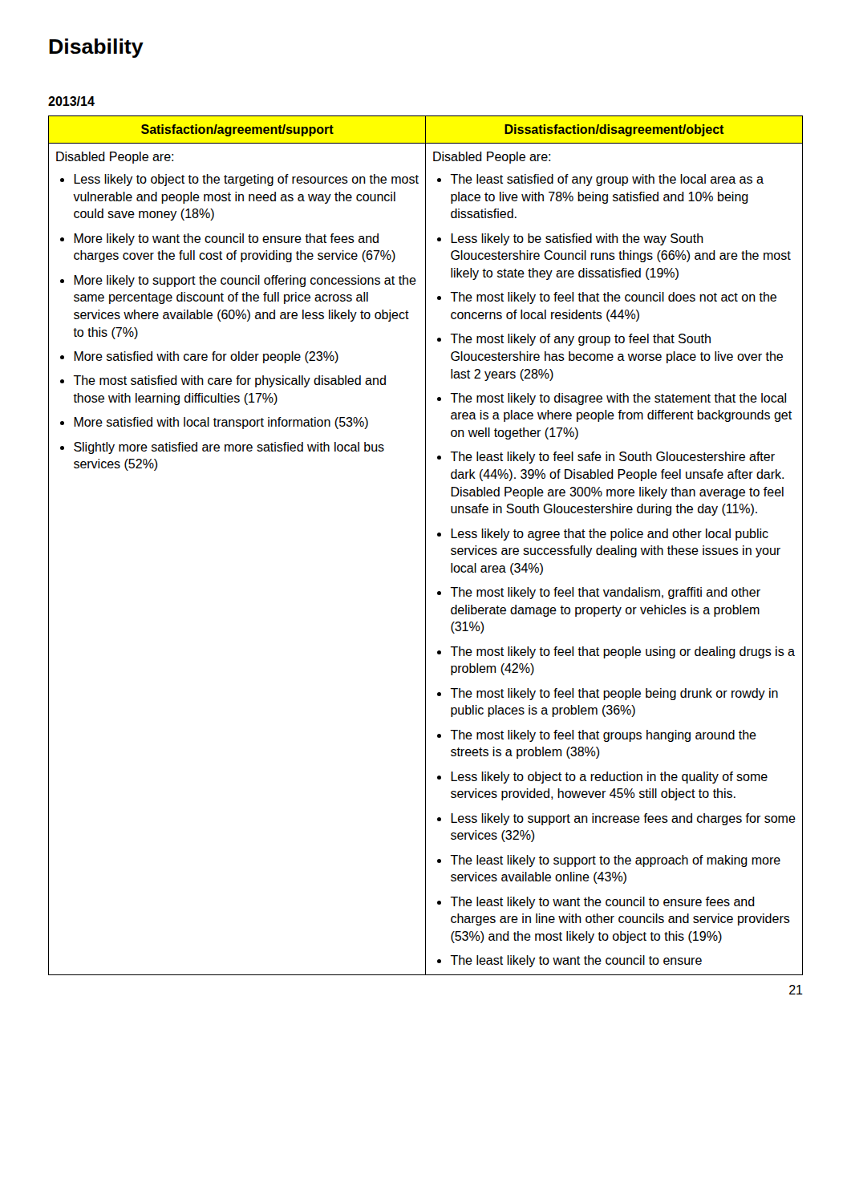Disability
2013/14
| Satisfaction/agreement/support | Dissatisfaction/disagreement/object |
| --- | --- |
| Disabled People are: Less likely to object to the targeting of resources on the most vulnerable and people most in need as a way the council could save money (18%) More likely to want the council to ensure that fees and charges cover the full cost of providing the service (67%) More likely to support the council offering concessions at the same percentage discount of the full price across all services where available (60%) and are less likely to object to this (7%) More satisfied with care for older people (23%) The most satisfied with care for physically disabled and those with learning difficulties (17%) More satisfied with local transport information (53%) Slightly more satisfied are more satisfied with local bus services (52%) | Disabled People are: The least satisfied of any group with the local area as a place to live with 78% being satisfied and 10% being dissatisfied. Less likely to be satisfied with the way South Gloucestershire Council runs things (66%) and are the most likely to state they are dissatisfied (19%) The most likely to feel that the council does not act on the concerns of local residents (44%) The most likely of any group to feel that South Gloucestershire has become a worse place to live over the last 2 years (28%) The most likely to disagree with the statement that the local area is a place where people from different backgrounds get on well together (17%) The least likely to feel safe in South Gloucestershire after dark (44%). 39% of Disabled People feel unsafe after dark. Disabled People are 300% more likely than average to feel unsafe in South Gloucestershire during the day (11%). Less likely to agree that the police and other local public services are successfully dealing with these issues in your local area (34%) The most likely to feel that vandalism, graffiti and other deliberate damage to property or vehicles is a problem (31%) The most likely to feel that people using or dealing drugs is a problem (42%) The most likely to feel that people being drunk or rowdy in public places is a problem (36%) The most likely to feel that groups hanging around the streets is a problem (38%) Less likely to object to a reduction in the quality of some services provided, however 45% still object to this. Less likely to support an increase fees and charges for some services (32%) The least likely to support to the approach of making more services available online (43%) The least likely to want the council to ensure fees and charges are in line with other councils and service providers (53%) and the most likely to object to this (19%) The least likely to want the council to ensure |
21